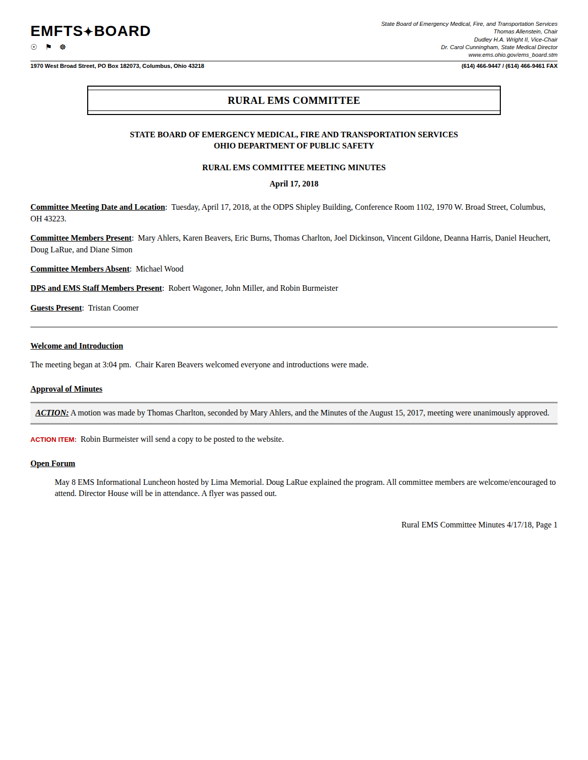EMFTS✦BOARD
☉ ⚑ ☸
State Board of Emergency Medical, Fire, and Transportation Services
Thomas Allenstein, Chair
Dudley H.A. Wright II, Vice-Chair
Dr. Carol Cunningham, State Medical Director
www.ems.ohio.gov/ems_board.stm
1970 West Broad Street, PO Box 182073, Columbus, Ohio 43218 (614) 466-9447 / (614) 466-9461 FAX
RURAL EMS COMMITTEE
STATE BOARD OF EMERGENCY MEDICAL, FIRE AND TRANSPORTATION SERVICES
OHIO DEPARTMENT OF PUBLIC SAFETY
RURAL EMS COMMITTEE MEETING MINUTES
April 17, 2018
Committee Meeting Date and Location: Tuesday, April 17, 2018, at the ODPS Shipley Building, Conference Room 1102, 1970 W. Broad Street, Columbus, OH 43223.
Committee Members Present: Mary Ahlers, Karen Beavers, Eric Burns, Thomas Charlton, Joel Dickinson, Vincent Gildone, Deanna Harris, Daniel Heuchert, Doug LaRue, and Diane Simon
Committee Members Absent: Michael Wood
DPS and EMS Staff Members Present: Robert Wagoner, John Miller, and Robin Burmeister
Guests Present: Tristan Coomer
Welcome and Introduction
The meeting began at 3:04 pm. Chair Karen Beavers welcomed everyone and introductions were made.
Approval of Minutes
ACTION: A motion was made by Thomas Charlton, seconded by Mary Ahlers, and the Minutes of the August 15, 2017, meeting were unanimously approved.
ACTION ITEM: Robin Burmeister will send a copy to be posted to the website.
Open Forum
May 8 EMS Informational Luncheon hosted by Lima Memorial. Doug LaRue explained the program. All committee members are welcome/encouraged to attend. Director House will be in attendance. A flyer was passed out.
Rural EMS Committee Minutes 4/17/18, Page 1